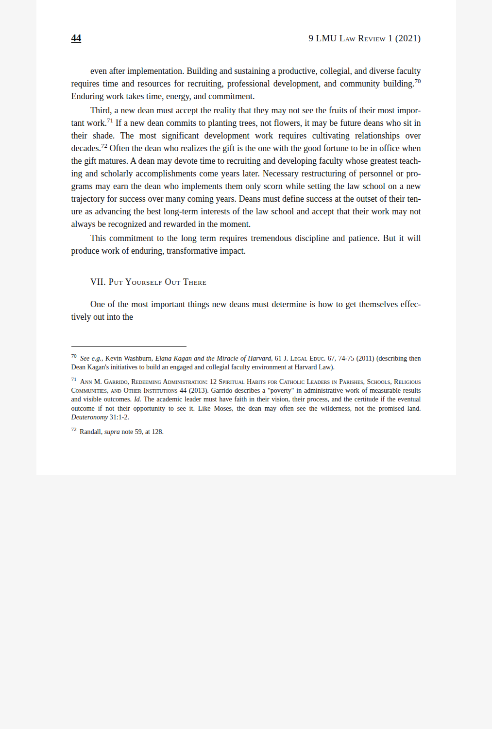44 9 LMU Law Review 1 (2021)
even after implementation. Building and sustaining a productive, collegial, and diverse faculty requires time and resources for recruiting, professional development, and community building.70 Enduring work takes time, energy, and commitment.
Third, a new dean must accept the reality that they may not see the fruits of their most important work.71 If a new dean commits to planting trees, not flowers, it may be future deans who sit in their shade. The most significant development work requires cultivating relationships over decades.72 Often the dean who realizes the gift is the one with the good fortune to be in office when the gift matures. A dean may devote time to recruiting and developing faculty whose greatest teaching and scholarly accomplishments come years later. Necessary restructuring of personnel or programs may earn the dean who implements them only scorn while setting the law school on a new trajectory for success over many coming years. Deans must define success at the outset of their tenure as advancing the best long-term interests of the law school and accept that their work may not always be recognized and rewarded in the moment.
This commitment to the long term requires tremendous discipline and patience. But it will produce work of enduring, transformative impact.
VII. Put Yourself Out There
One of the most important things new deans must determine is how to get themselves effectively out into the
70 See e.g., Kevin Washburn, Elana Kagan and the Miracle of Harvard, 61 J. Legal Educ. 67, 74-75 (2011) (describing then Dean Kagan's initiatives to build an engaged and collegial faculty environment at Harvard Law).
71 Ann M. Garrido, Redeeming Administration: 12 Spiritual Habits for Catholic Leaders in Parishes, Schools, Religious Communities, and Other Institutions 44 (2013). Garrido describes a "poverty" in administrative work of measurable results and visible outcomes. Id. The academic leader must have faith in their vision, their process, and the certitude if the eventual outcome if not their opportunity to see it. Like Moses, the dean may often see the wilderness, not the promised land. Deuteronomy 31:1-2.
72 Randall, supra note 59, at 128.